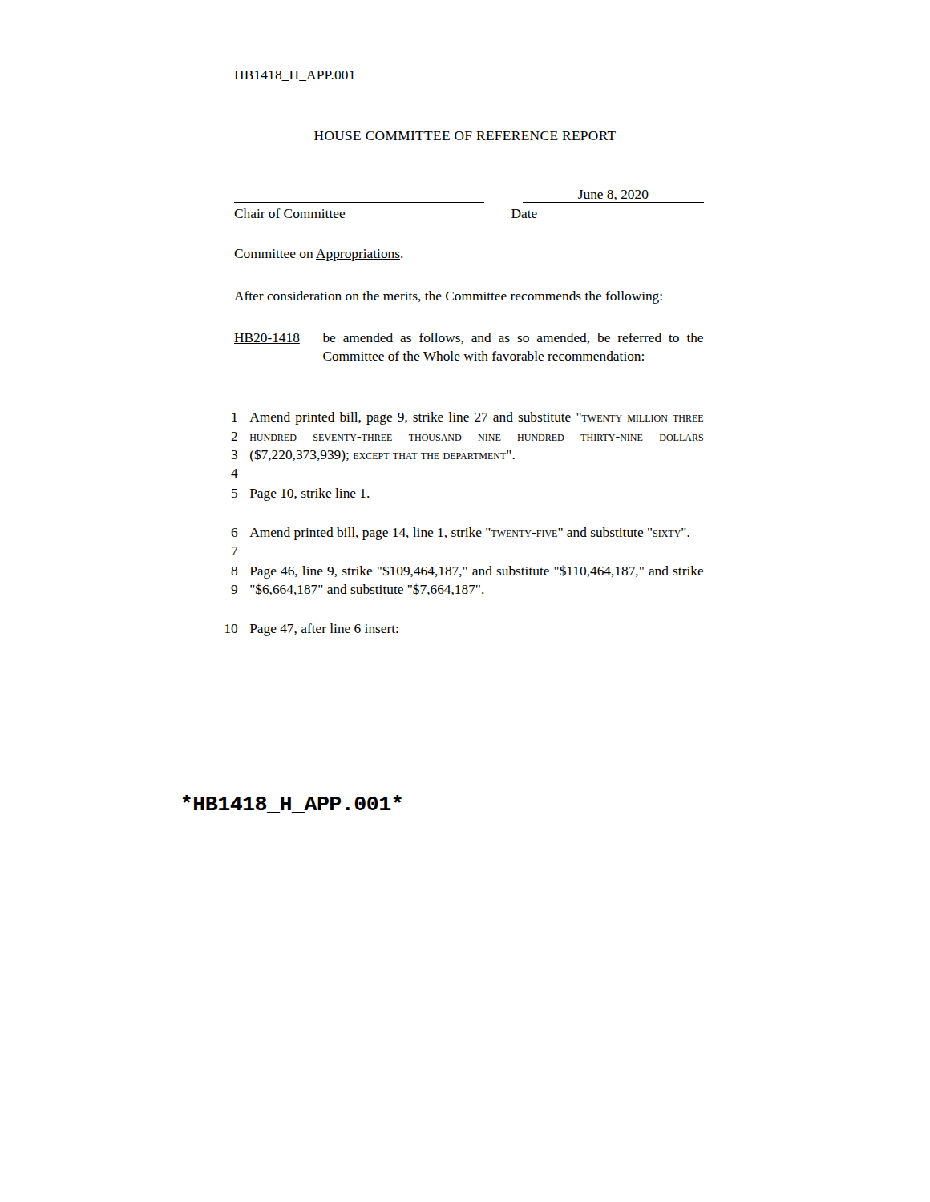HB1418_H_APP.001
HOUSE COMMITTEE OF REFERENCE REPORT
June 8, 2020
Chair of Committee
Date
Committee on Appropriations.
After consideration on the merits, the Committee recommends the following:
HB20-1418
be amended as follows, and as so amended, be referred to the Committee of the Whole with favorable recommendation:
1234
Amend printed bill, page 9, strike line 27 and substitute "twenty million three hundred seventy-three thousand nine hundred thirty-nine dollars ($7,220,373,939); except that the department".
5
Page 10, strike line 1.
67
Amend printed bill, page 14, line 1, strike "twenty-five" and substitute "sixty".
89
Page 46, line 9, strike "$109,464,187," and substitute "$110,464,187," and strike "$6,664,187" and substitute "$7,664,187".
10
Page 47, after line 6 insert:
*HB1418_H_APP.001*